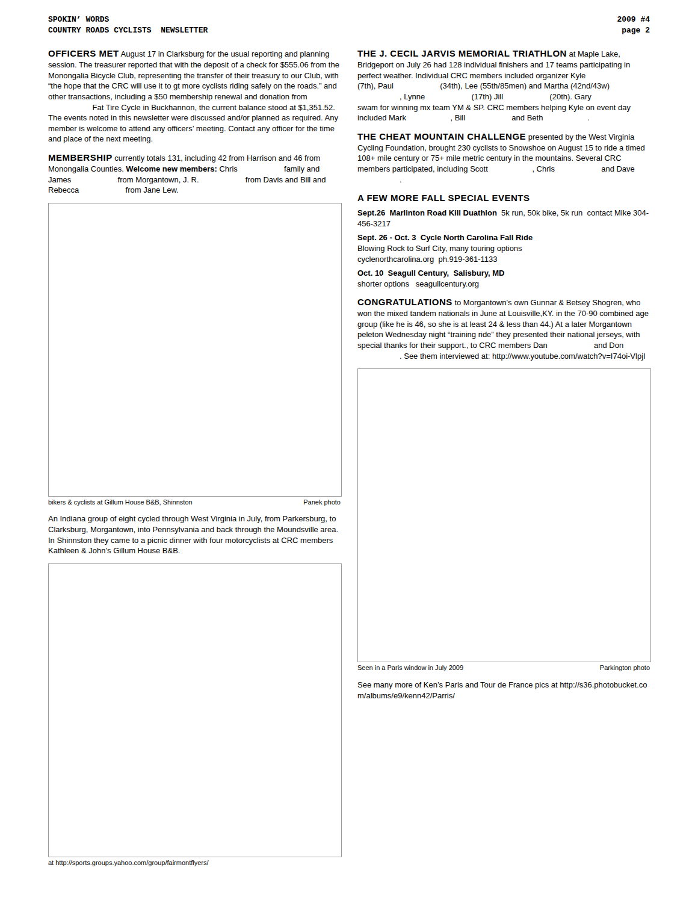SPOKIN’ WORDS 2009 #4
COUNTRY ROADS CYCLISTS NEWSLETTER page 2
OFFICERS MET
August 17 in Clarksburg for the usual reporting and planning session. The treasurer reported that with the deposit of a check for $555.06 from the Monongalia Bicycle Club, representing the transfer of their treasury to our Club, with “the hope that the CRC will use it to gt more cyclists riding safely on the roads.” and other transactions, including a $50 membership renewal and donation from Fat Tire Cycle in Buckhannon, the current balance stood at $1,351.52. The events noted in this newsletter were discussed and/or planned as required. Any member is welcome to attend any officers’ meeting. Contact any officer for the time and place of the next meeting.
MEMBERSHIP
currently totals 131, including 42 from Harrison and 46 from Monongalia Counties. Welcome new members: Chris family and James from Morgantown, J. R. from Davis and Bill and Rebecca from Jane Lew.
bikers & cyclists at Gillum House B&B, Shinnston Panek photo
An Indiana group of eight cycled through West Virginia in July, from Parkersburg, to Clarksburg, Morgantown, into Pennsylvania and back through the Moundsville area. In Shinnston they came to a picnic dinner with four motorcyclists at CRC members Kathleen & John’s Gillum House B&B.
at http://sports.groups.yahoo.com/group/fairmontflyers/
THE J. CECIL JARVIS MEMORIAL TRIATHLON
at Maple Lake, Bridgeport on July 26 had 128 individual finishers and 17 teams participating in perfect weather. Individual CRC members included organizer Kyle (7th), Paul (34th), Lee (55th/85men) and Martha (42nd/43w) , Lynne (17th) Jill (20th). Gary swam for winning mx team YM & SP. CRC members helping Kyle on event day included Mark , Bill and Beth .
THE CHEAT MOUNTAIN CHALLENGE
presented by the West Virginia Cycling Foundation, brought 230 cyclists to Snowshoe on August 15 to ride a timed 108+ mile century or 75+ mile metric century in the mountains. Several CRC members participated, including Scott , Chris and Dave .
A FEW MORE FALL SPECIAL EVENTS
Sept.26 Marlinton Road Kill Duathlon 5k run, 50k bike, 5k run contact Mike 304-456-3217
Sept. 26 - Oct. 3 Cycle North Carolina Fall Ride
Blowing Rock to Surf City, many touring options
cyclenorthcarolina.org ph.919-361-1133
Oct. 10 Seagull Century, Salisbury, MD
shorter options seagullcentury.org
CONGRATULATIONS
to Morgantown’s own Gunnar & Betsey Shogren, who won the mixed tandem nationals in June at Louisville,KY. in the 70-90 combined age group (like he is 46, so she is at least 24 & less than 44.) At a later Morgantown peleton Wednesday night “training ride” they presented their national jerseys, with special thanks for their support., to CRC members Dan and Don . See them interviewed at: http://www.youtube.com/watch?v=I74oi-VlpjI
Seen in a Paris window in July 2009 Parkington photo
See many more of Ken’s Paris and Tour de France pics at http://s36.photobucket.com/albums/e9/kenn42/Parris/